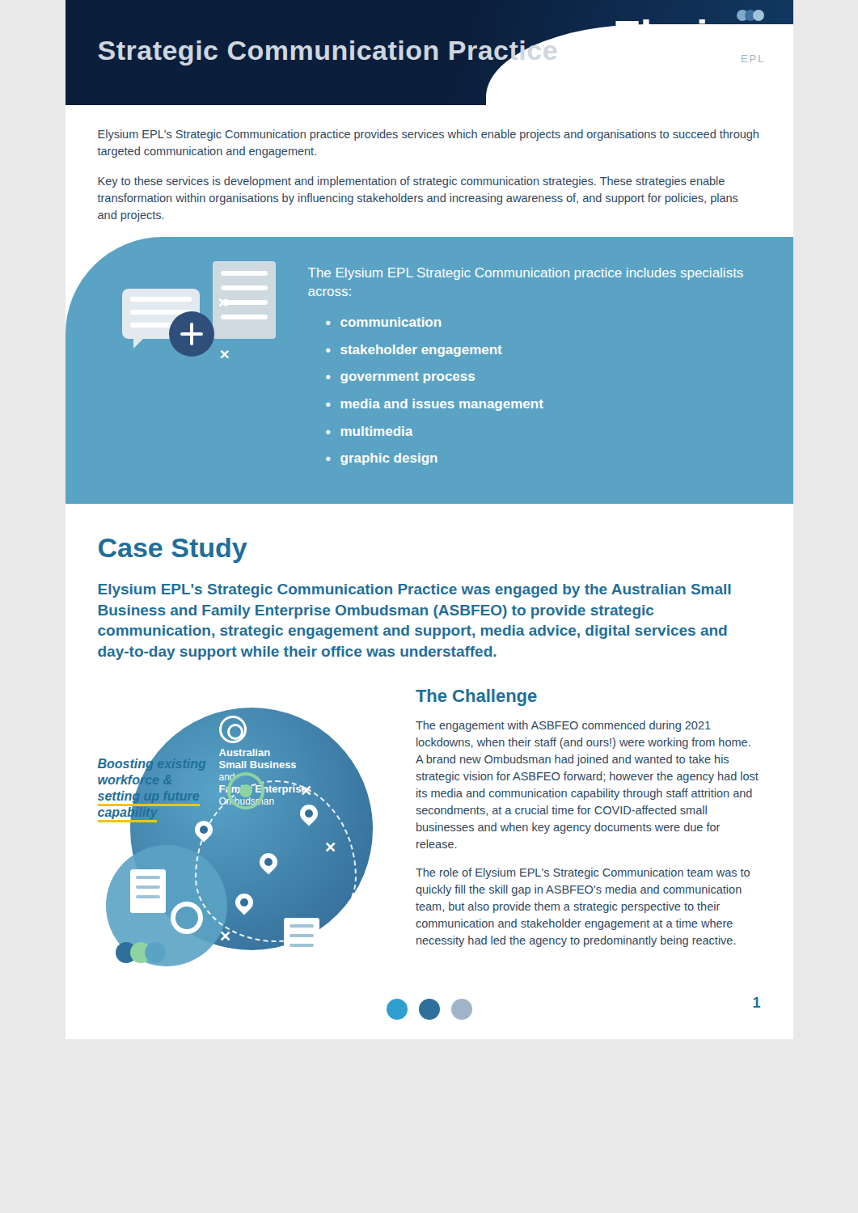Strategic Communication Practice
Elysium EPL
Elysium EPL's Strategic Communication practice provides services which enable projects and organisations to succeed through targeted communication and engagement.
Key to these services is development and implementation of strategic communication strategies. These strategies enable transformation within organisations by influencing stakeholders and increasing awareness of, and support for policies, plans and projects.
✕ ✕
The Elysium EPL Strategic Communication practice includes specialists across:
communication
stakeholder engagement
government process
media and issues management
multimedia
graphic design
Case Study
Elysium EPL's Strategic Communication Practice was engaged by the Australian Small Business and Family Enterprise Ombudsman (ASBFEO) to provide strategic communication, strategic engagement and support, media advice, digital services and day-to-day support while their office was understaffed.
Australian Small Business and Family Enterprise Ombudsman
Boosting existing
workforce &
setting up future
capability
✕ ✕ ✕
The Challenge
The engagement with ASBFEO commenced during 2021 lockdowns, when their staff (and ours!) were working from home. A brand new Ombudsman had joined and wanted to take his strategic vision for ASBFEO forward; however the agency had lost its media and communication capability through staff attrition and secondments, at a crucial time for COVID-affected small businesses and when key agency documents were due for release.
The role of Elysium EPL's Strategic Communication team was to quickly fill the skill gap in ASBFEO's media and communication team, but also provide them a strategic perspective to their communication and stakeholder engagement at a time where necessity had led the agency to predominantly being reactive.
1